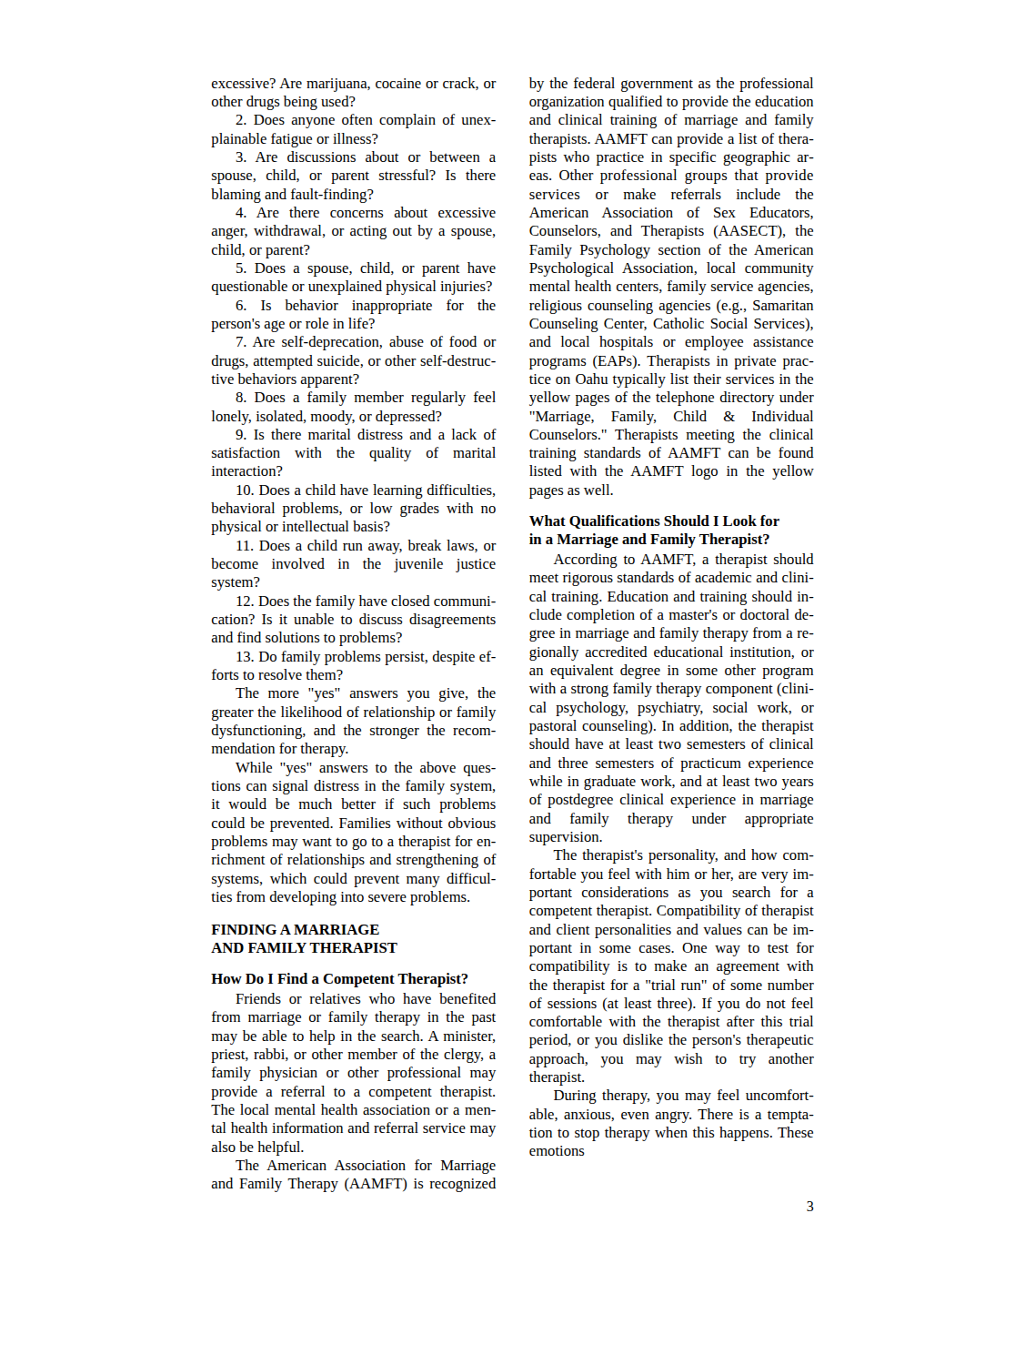excessive? Are marijuana, cocaine or crack, or other drugs being used?
2. Does anyone often complain of unexplainable fatigue or illness?
3. Are discussions about or between a spouse, child, or parent stressful? Is there blaming and fault-finding?
4. Are there concerns about excessive anger, withdrawal, or acting out by a spouse, child, or parent?
5. Does a spouse, child, or parent have questionable or unexplained physical injuries?
6. Is behavior inappropriate for the person's age or role in life?
7. Are self-deprecation, abuse of food or drugs, attempted suicide, or other self-destructive behaviors apparent?
8. Does a family member regularly feel lonely, isolated, moody, or depressed?
9. Is there marital distress and a lack of satisfaction with the quality of marital interaction?
10. Does a child have learning difficulties, behavioral problems, or low grades with no physical or intellectual basis?
11. Does a child run away, break laws, or become involved in the juvenile justice system?
12. Does the family have closed communication? Is it unable to discuss disagreements and find solutions to problems?
13. Do family problems persist, despite efforts to resolve them?
The more "yes" answers you give, the greater the likelihood of relationship or family dysfunctioning, and the stronger the recommendation for therapy.
While "yes" answers to the above questions can signal distress in the family system, it would be much better if such problems could be prevented. Families without obvious problems may want to go to a therapist for enrichment of relationships and strengthening of systems, which could prevent many difficulties from developing into severe problems.
Finding a Marriage
and Family Therapist
How Do I Find a Competent Therapist?
Friends or relatives who have benefited from marriage or family therapy in the past may be able to help in the search. A minister, priest, rabbi, or other member of the clergy, a family physician or other professional may provide a referral to a competent therapist. The local mental health association or a mental health information and referral service may also be helpful.
The American Association for Marriage and Family Therapy (AAMFT) is recognized by the federal government as the professional organization qualified to provide the education and clinical training of marriage and family therapists. AAMFT can provide a list of therapists who practice in specific geographic areas. Other professional groups that provide services or make referrals include the American Association of Sex Educators, Counselors, and Therapists (AASECT), the Family Psychology section of the American Psychological Association, local community mental health centers, family service agencies, religious counseling agencies (e.g., Samaritan Counseling Center, Catholic Social Services), and local hospitals or employee assistance programs (EAPs). Therapists in private practice on Oahu typically list their services in the yellow pages of the telephone directory under "Marriage, Family, Child & Individual Counselors." Therapists meeting the clinical training standards of AAMFT can be found listed with the AAMFT logo in the yellow pages as well.
What Qualifications Should I Look for
in a Marriage and Family Therapist?
According to AAMFT, a therapist should meet rigorous standards of academic and clinical training. Education and training should include completion of a master's or doctoral degree in marriage and family therapy from a regionally accredited educational institution, or an equivalent degree in some other program with a strong family therapy component (clinical psychology, psychiatry, social work, or pastoral counseling). In addition, the therapist should have at least two semesters of clinical and three semesters of practicum experience while in graduate work, and at least two years of postdegree clinical experience in marriage and family therapy under appropriate supervision.
The therapist's personality, and how comfortable you feel with him or her, are very important considerations as you search for a competent therapist. Compatibility of therapist and client personalities and values can be important in some cases. One way to test for compatibility is to make an agreement with the therapist for a "trial run" of some number of sessions (at least three). If you do not feel comfortable with the therapist after this trial period, or you dislike the person's therapeutic approach, you may wish to try another therapist.
During therapy, you may feel uncomfortable, anxious, even angry. There is a temptation to stop therapy when this happens. These emotions
3